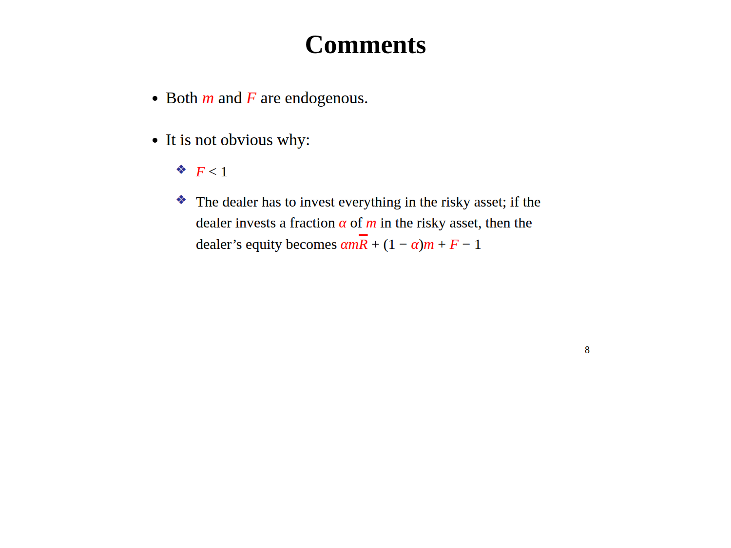Comments
Both m and F are endogenous.
It is not obvious why:
F < 1
The dealer has to invest everything in the risky asset; if the dealer invests a fraction α of m in the risky asset, then the dealer’s equity becomes αmR + (1 − α)m + F − 1
8